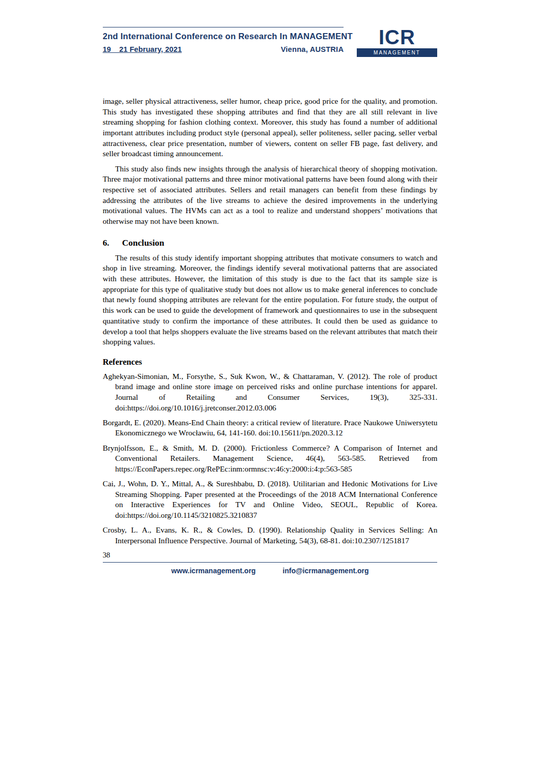IC R
MANAGEMENT
2nd International Conference on Research In MANAGEMENT
19 _ 21 February, 2021 Vienna, AUSTRIA
image, seller physical attractiveness, seller humor, cheap price, good price for the quality, and promotion. This study has investigated these shopping attributes and find that they are all still relevant in live streaming shopping for fashion clothing context. Moreover, this study has found a number of additional important attributes including product style (personal appeal), seller politeness, seller pacing, seller verbal attractiveness, clear price presentation, number of viewers, content on seller FB page, fast delivery, and seller broadcast timing announcement.
This study also finds new insights through the analysis of hierarchical theory of shopping motivation. Three major motivational patterns and three minor motivational patterns have been found along with their respective set of associated attributes. Sellers and retail managers can benefit from these findings by addressing the attributes of the live streams to achieve the desired improvements in the underlying motivational values. The HVMs can act as a tool to realize and understand shoppers’ motivations that otherwise may not have been known.
6. Conclusion
The results of this study identify important shopping attributes that motivate consumers to watch and shop in live streaming. Moreover, the findings identify several motivational patterns that are associated with these attributes. However, the limitation of this study is due to the fact that its sample size is appropriate for this type of qualitative study but does not allow us to make general inferences to conclude that newly found shopping attributes are relevant for the entire population. For future study, the output of this work can be used to guide the development of framework and questionnaires to use in the subsequent quantitative study to confirm the importance of these attributes. It could then be used as guidance to develop a tool that helps shoppers evaluate the live streams based on the relevant attributes that match their shopping values.
References
Aghekyan-Simonian, M., Forsythe, S., Suk Kwon, W., & Chattaraman, V. (2012). The role of product brand image and online store image on perceived risks and online purchase intentions for apparel. Journal of Retailing and Consumer Services, 19(3), 325-331. doi:https://doi.org/10.1016/j.jretconser.2012.03.006
Borgardt, E. (2020). Means-End Chain theory: a critical review of literature. Prace Naukowe Uniwersytetu Ekonomicznego we Wrocławiu, 64, 141-160. doi:10.15611/pn.2020.3.12
Brynjolfsson, E., & Smith, M. D. (2000). Frictionless Commerce? A Comparison of Internet and Conventional Retailers. Management Science, 46(4), 563-585. Retrieved from https://EconPapers.repec.org/RePEc:inm:ormnsc:v:46:y:2000:i:4:p:563-585
Cai, J., Wohn, D. Y., Mittal, A., & Sureshbabu, D. (2018). Utilitarian and Hedonic Motivations for Live Streaming Shopping. Paper presented at the Proceedings of the 2018 ACM International Conference on Interactive Experiences for TV and Online Video, SEOUL, Republic of Korea. doi:https://doi.org/10.1145/3210825.3210837
Crosby, L. A., Evans, K. R., & Cowles, D. (1990). Relationship Quality in Services Selling: An Interpersonal Influence Perspective. Journal of Marketing, 54(3), 68-81. doi:10.2307/1251817
38
www.icrmanagement.org info@icrmanagement.org